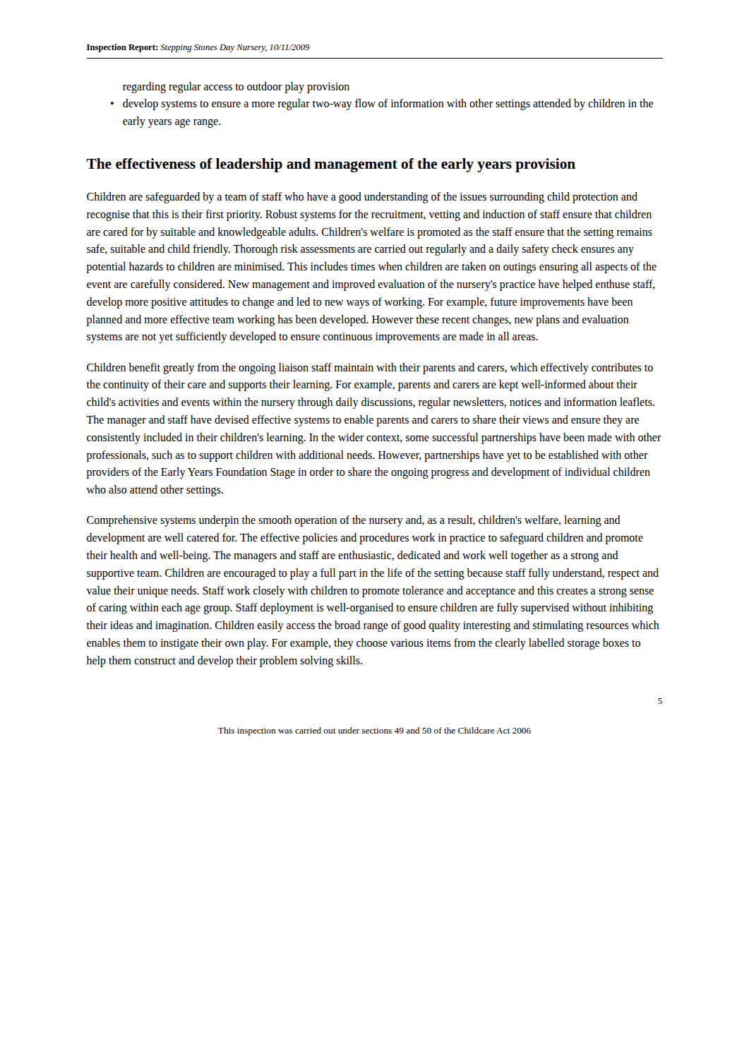Inspection Report: Stepping Stones Day Nursery, 10/11/2009
regarding regular access to outdoor play provision
develop systems to ensure a more regular two-way flow of information with other settings attended by children in the early years age range.
The effectiveness of leadership and management of the early years provision
Children are safeguarded by a team of staff who have a good understanding of the issues surrounding child protection and recognise that this is their first priority. Robust systems for the recruitment, vetting and induction of staff ensure that children are cared for by suitable and knowledgeable adults. Children's welfare is promoted as the staff ensure that the setting remains safe, suitable and child friendly. Thorough risk assessments are carried out regularly and a daily safety check ensures any potential hazards to children are minimised. This includes times when children are taken on outings ensuring all aspects of the event are carefully considered. New management and improved evaluation of the nursery's practice have helped enthuse staff, develop more positive attitudes to change and led to new ways of working. For example, future improvements have been planned and more effective team working has been developed. However these recent changes, new plans and evaluation systems are not yet sufficiently developed to ensure continuous improvements are made in all areas.
Children benefit greatly from the ongoing liaison staff maintain with their parents and carers, which effectively contributes to the continuity of their care and supports their learning. For example, parents and carers are kept well-informed about their child's activities and events within the nursery through daily discussions, regular newsletters, notices and information leaflets. The manager and staff have devised effective systems to enable parents and carers to share their views and ensure they are consistently included in their children's learning. In the wider context, some successful partnerships have been made with other professionals, such as to support children with additional needs. However, partnerships have yet to be established with other providers of the Early Years Foundation Stage in order to share the ongoing progress and development of individual children who also attend other settings.
Comprehensive systems underpin the smooth operation of the nursery and, as a result, children's welfare, learning and development are well catered for. The effective policies and procedures work in practice to safeguard children and promote their health and well-being. The managers and staff are enthusiastic, dedicated and work well together as a strong and supportive team. Children are encouraged to play a full part in the life of the setting because staff fully understand, respect and value their unique needs. Staff work closely with children to promote tolerance and acceptance and this creates a strong sense of caring within each age group. Staff deployment is well-organised to ensure children are fully supervised without inhibiting their ideas and imagination. Children easily access the broad range of good quality interesting and stimulating resources which enables them to instigate their own play. For example, they choose various items from the clearly labelled storage boxes to help them construct and develop their problem solving skills.
5
This inspection was carried out under sections 49 and 50 of the Childcare Act 2006